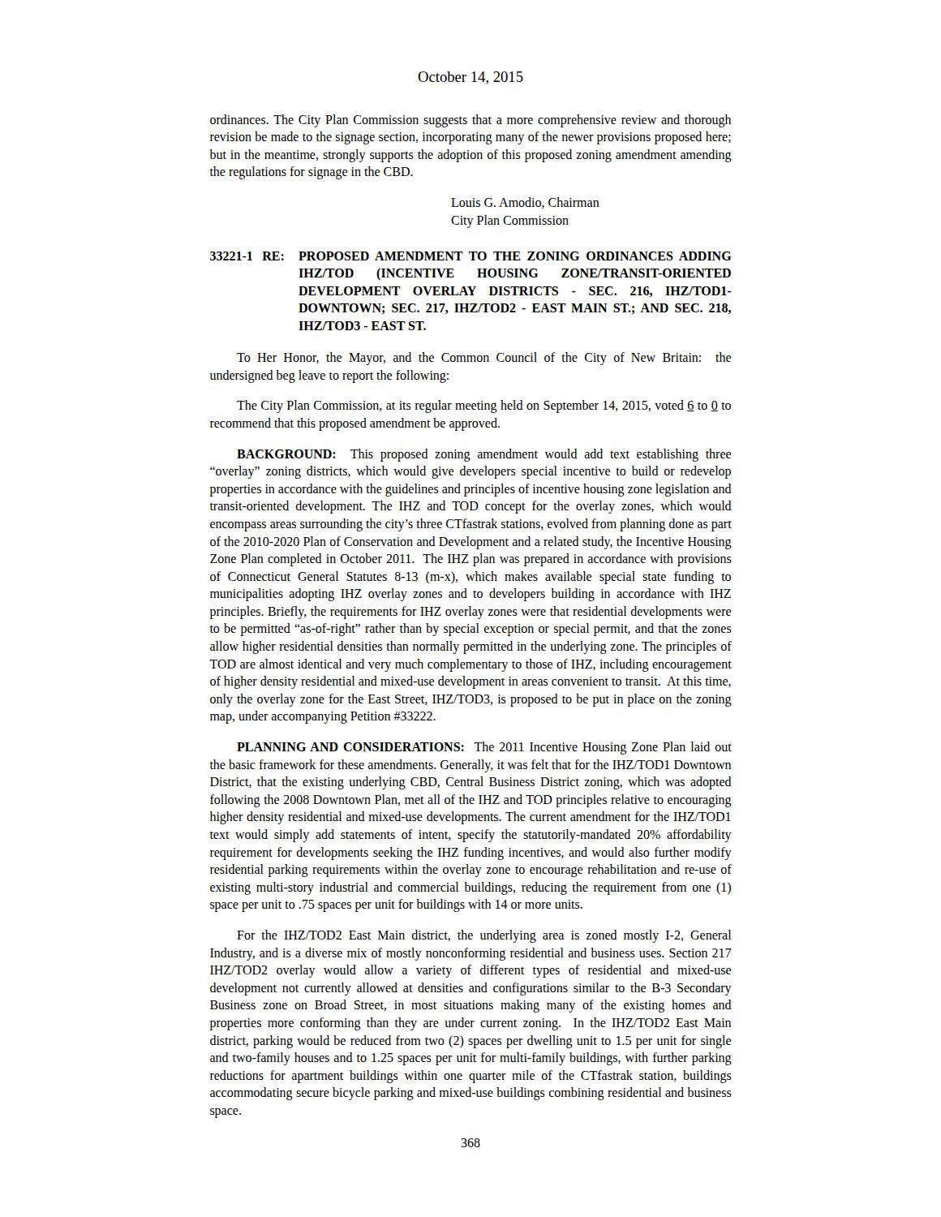October 14, 2015
ordinances. The City Plan Commission suggests that a more comprehensive review and thorough revision be made to the signage section, incorporating many of the newer provisions proposed here; but in the meantime, strongly supports the adoption of this proposed zoning amendment amending the regulations for signage in the CBD.
Louis G. Amodio, Chairman City Plan Commission
33221-1 RE: PROPOSED AMENDMENT TO THE ZONING ORDINANCES ADDING IHZ/TOD (INCENTIVE HOUSING ZONE/TRANSIT-ORIENTED DEVELOPMENT OVERLAY DISTRICTS - SEC. 216, IHZ/TOD1-DOWNTOWN; SEC. 217, IHZ/TOD2 - EAST MAIN ST.; AND SEC. 218, IHZ/TOD3 - EAST ST.
To Her Honor, the Mayor, and the Common Council of the City of New Britain: the undersigned beg leave to report the following:
The City Plan Commission, at its regular meeting held on September 14, 2015, voted 6 to 0 to recommend that this proposed amendment be approved.
BACKGROUND: This proposed zoning amendment would add text establishing three “overlay” zoning districts, which would give developers special incentive to build or redevelop properties in accordance with the guidelines and principles of incentive housing zone legislation and transit-oriented development. The IHZ and TOD concept for the overlay zones, which would encompass areas surrounding the city’s three CTfastrak stations, evolved from planning done as part of the 2010-2020 Plan of Conservation and Development and a related study, the Incentive Housing Zone Plan completed in October 2011. The IHZ plan was prepared in accordance with provisions of Connecticut General Statutes 8-13 (m-x), which makes available special state funding to municipalities adopting IHZ overlay zones and to developers building in accordance with IHZ principles. Briefly, the requirements for IHZ overlay zones were that residential developments were to be permitted “as-of-right” rather than by special exception or special permit, and that the zones allow higher residential densities than normally permitted in the underlying zone. The principles of TOD are almost identical and very much complementary to those of IHZ, including encouragement of higher density residential and mixed-use development in areas convenient to transit. At this time, only the overlay zone for the East Street, IHZ/TOD3, is proposed to be put in place on the zoning map, under accompanying Petition #33222.
PLANNING AND CONSIDERATIONS: The 2011 Incentive Housing Zone Plan laid out the basic framework for these amendments. Generally, it was felt that for the IHZ/TOD1 Downtown District, that the existing underlying CBD, Central Business District zoning, which was adopted following the 2008 Downtown Plan, met all of the IHZ and TOD principles relative to encouraging higher density residential and mixed-use developments. The current amendment for the IHZ/TOD1 text would simply add statements of intent, specify the statutorily-mandated 20% affordability requirement for developments seeking the IHZ funding incentives, and would also further modify residential parking requirements within the overlay zone to encourage rehabilitation and re-use of existing multi-story industrial and commercial buildings, reducing the requirement from one (1) space per unit to .75 spaces per unit for buildings with 14 or more units.
For the IHZ/TOD2 East Main district, the underlying area is zoned mostly I-2, General Industry, and is a diverse mix of mostly nonconforming residential and business uses. Section 217 IHZ/TOD2 overlay would allow a variety of different types of residential and mixed-use development not currently allowed at densities and configurations similar to the B-3 Secondary Business zone on Broad Street, in most situations making many of the existing homes and properties more conforming than they are under current zoning. In the IHZ/TOD2 East Main district, parking would be reduced from two (2) spaces per dwelling unit to 1.5 per unit for single and two-family houses and to 1.25 spaces per unit for multi-family buildings, with further parking reductions for apartment buildings within one quarter mile of the CTfastrak station, buildings accommodating secure bicycle parking and mixed-use buildings combining residential and business space.
368